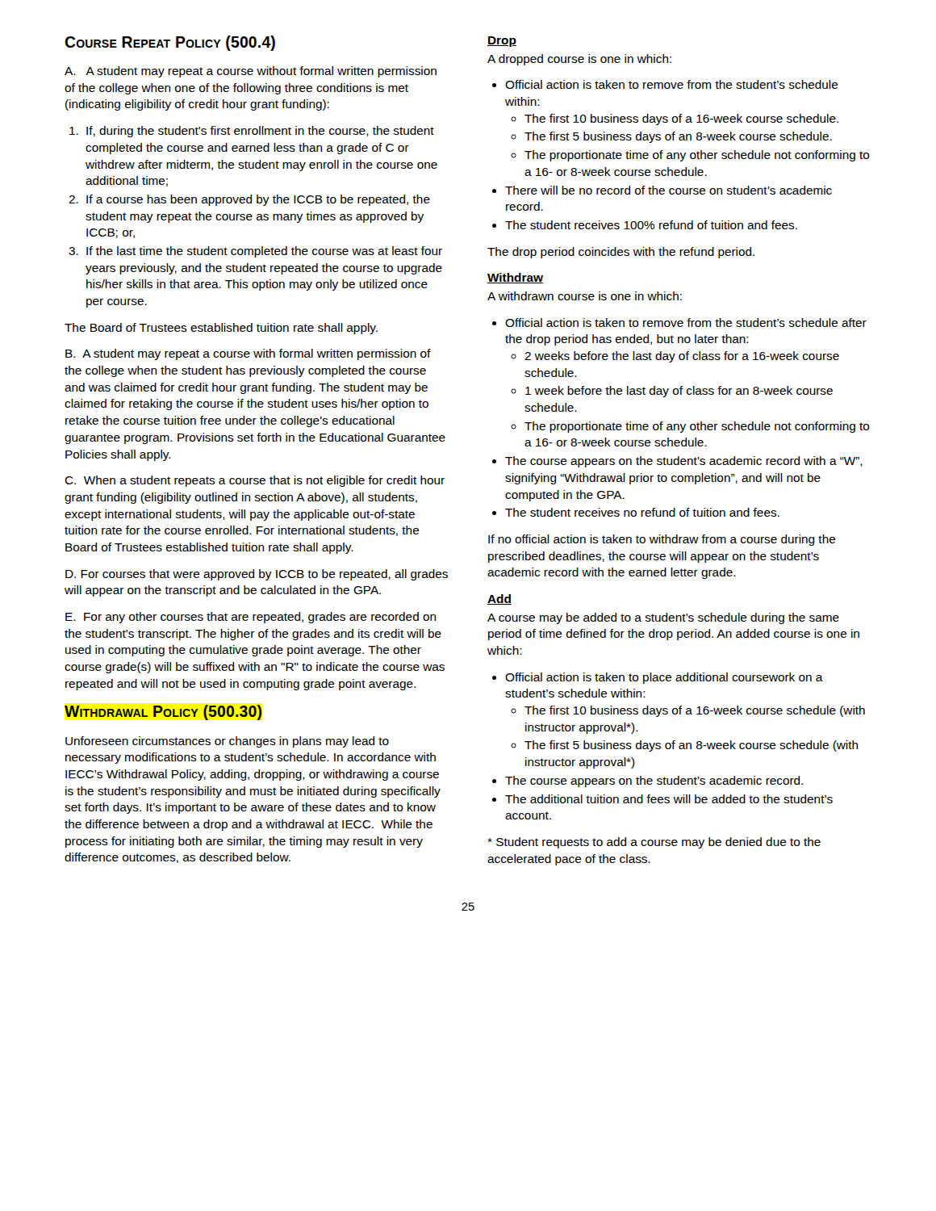Course Repeat Policy (500.4)
A. A student may repeat a course without formal written permission of the college when one of the following three conditions is met (indicating eligibility of credit hour grant funding):
If, during the student's first enrollment in the course, the student completed the course and earned less than a grade of C or withdrew after midterm, the student may enroll in the course one additional time;
If a course has been approved by the ICCB to be repeated, the student may repeat the course as many times as approved by ICCB; or,
If the last time the student completed the course was at least four years previously, and the student repeated the course to upgrade his/her skills in that area. This option may only be utilized once per course.
The Board of Trustees established tuition rate shall apply.
B. A student may repeat a course with formal written permission of the college when the student has previously completed the course and was claimed for credit hour grant funding. The student may be claimed for retaking the course if the student uses his/her option to retake the course tuition free under the college's educational guarantee program. Provisions set forth in the Educational Guarantee Policies shall apply.
C. When a student repeats a course that is not eligible for credit hour grant funding (eligibility outlined in section A above), all students, except international students, will pay the applicable out-of-state tuition rate for the course enrolled. For international students, the Board of Trustees established tuition rate shall apply.
D. For courses that were approved by ICCB to be repeated, all grades will appear on the transcript and be calculated in the GPA.
E. For any other courses that are repeated, grades are recorded on the student's transcript. The higher of the grades and its credit will be used in computing the cumulative grade point average. The other course grade(s) will be suffixed with an "R" to indicate the course was repeated and will not be used in computing grade point average.
Withdrawal Policy (500.30)
Unforeseen circumstances or changes in plans may lead to necessary modifications to a student’s schedule. In accordance with IECC’s Withdrawal Policy, adding, dropping, or withdrawing a course is the student’s responsibility and must be initiated during specifically set forth days. It’s important to be aware of these dates and to know the difference between a drop and a withdrawal at IECC. While the process for initiating both are similar, the timing may result in very difference outcomes, as described below.
Drop
A dropped course is one in which:
Official action is taken to remove from the student’s schedule within:
The first 10 business days of a 16-week course schedule.
The first 5 business days of an 8-week course schedule.
The proportionate time of any other schedule not conforming to a 16- or 8-week course schedule.
There will be no record of the course on student’s academic record.
The student receives 100% refund of tuition and fees.
The drop period coincides with the refund period.
Withdraw
A withdrawn course is one in which:
Official action is taken to remove from the student’s schedule after the drop period has ended, but no later than:
2 weeks before the last day of class for a 16-week course schedule.
1 week before the last day of class for an 8-week course schedule.
The proportionate time of any other schedule not conforming to a 16- or 8-week course schedule.
The course appears on the student’s academic record with a “W”, signifying “Withdrawal prior to completion”, and will not be computed in the GPA.
The student receives no refund of tuition and fees.
If no official action is taken to withdraw from a course during the prescribed deadlines, the course will appear on the student’s academic record with the earned letter grade.
Add
A course may be added to a student’s schedule during the same period of time defined for the drop period. An added course is one in which:
Official action is taken to place additional coursework on a student’s schedule within:
The first 10 business days of a 16-week course schedule (with instructor approval*).
The first 5 business days of an 8-week course schedule (with instructor approval*)
The course appears on the student’s academic record.
The additional tuition and fees will be added to the student’s account.
* Student requests to add a course may be denied due to the accelerated pace of the class.
25